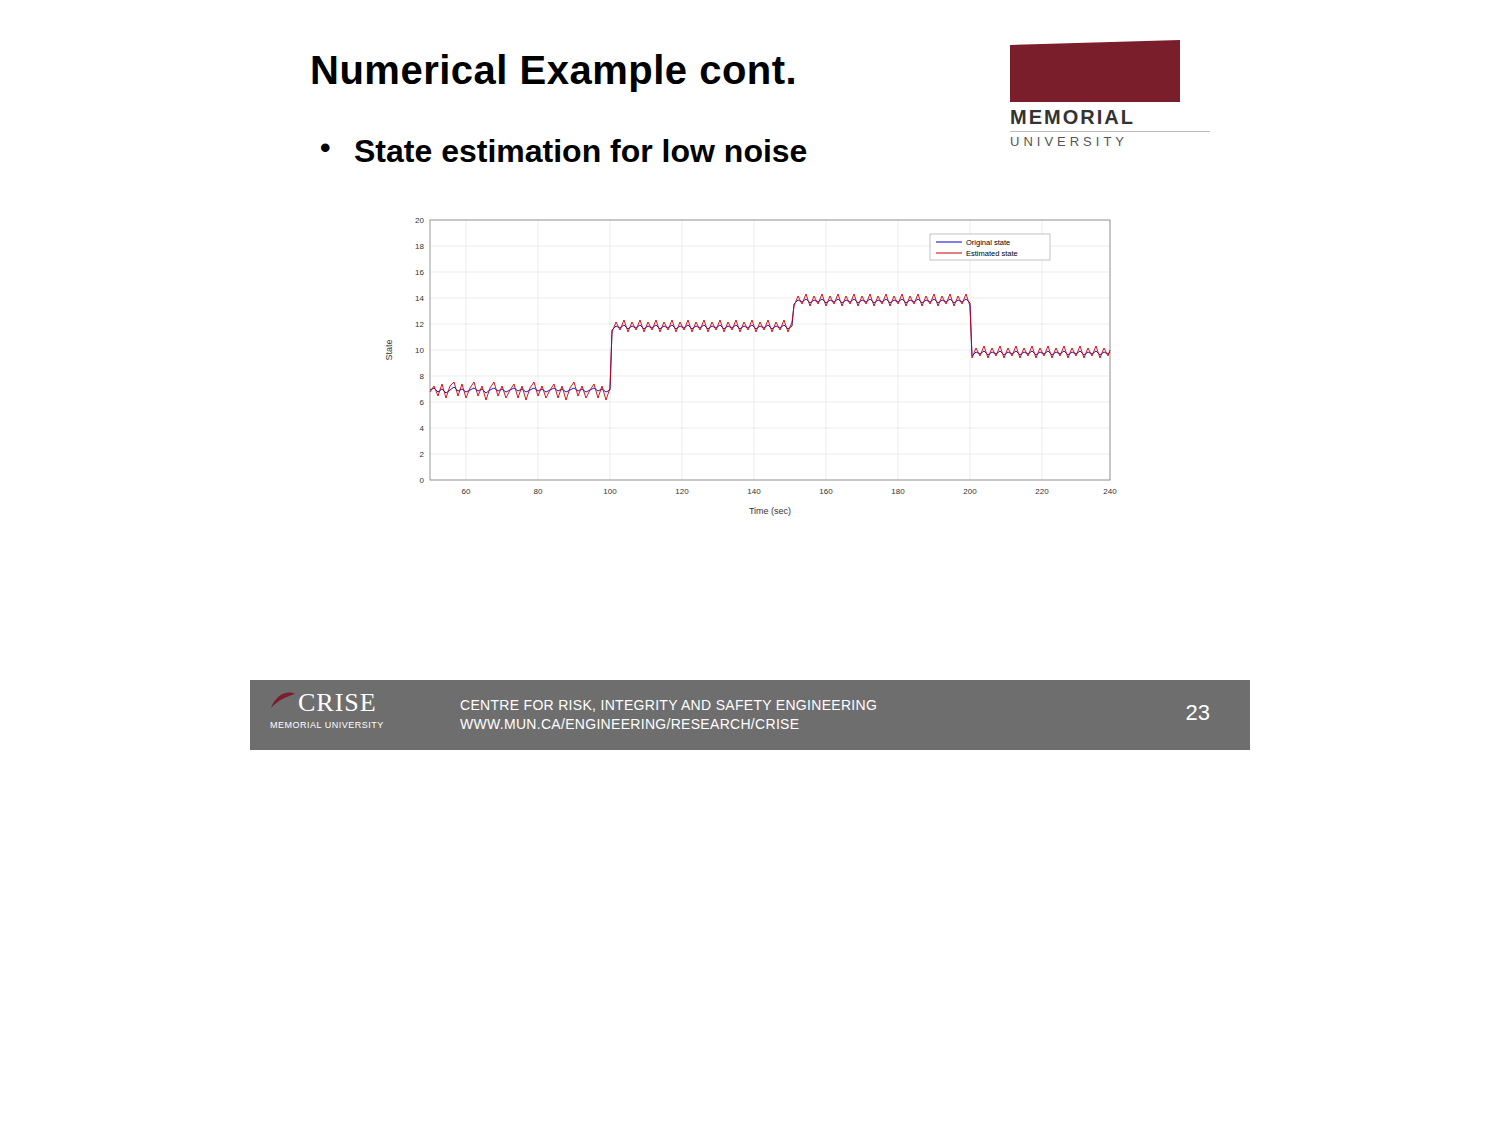Numerical Example cont.
MEMORIAL
UNIVERSITY
State estimation for low noise
0 2 4 6 8 10 12 14 16 18 20 60 80 100 120 140 160 180 200 220 240 Time (sec) State Original state Estimated state
CRISE
MEMORIAL UNIVERSITY
CENTRE FOR RISK, INTEGRITY AND SAFETY ENGINEERING
WWW.MUN.CA/ENGINEERING/RESEARCH/CRISE
23